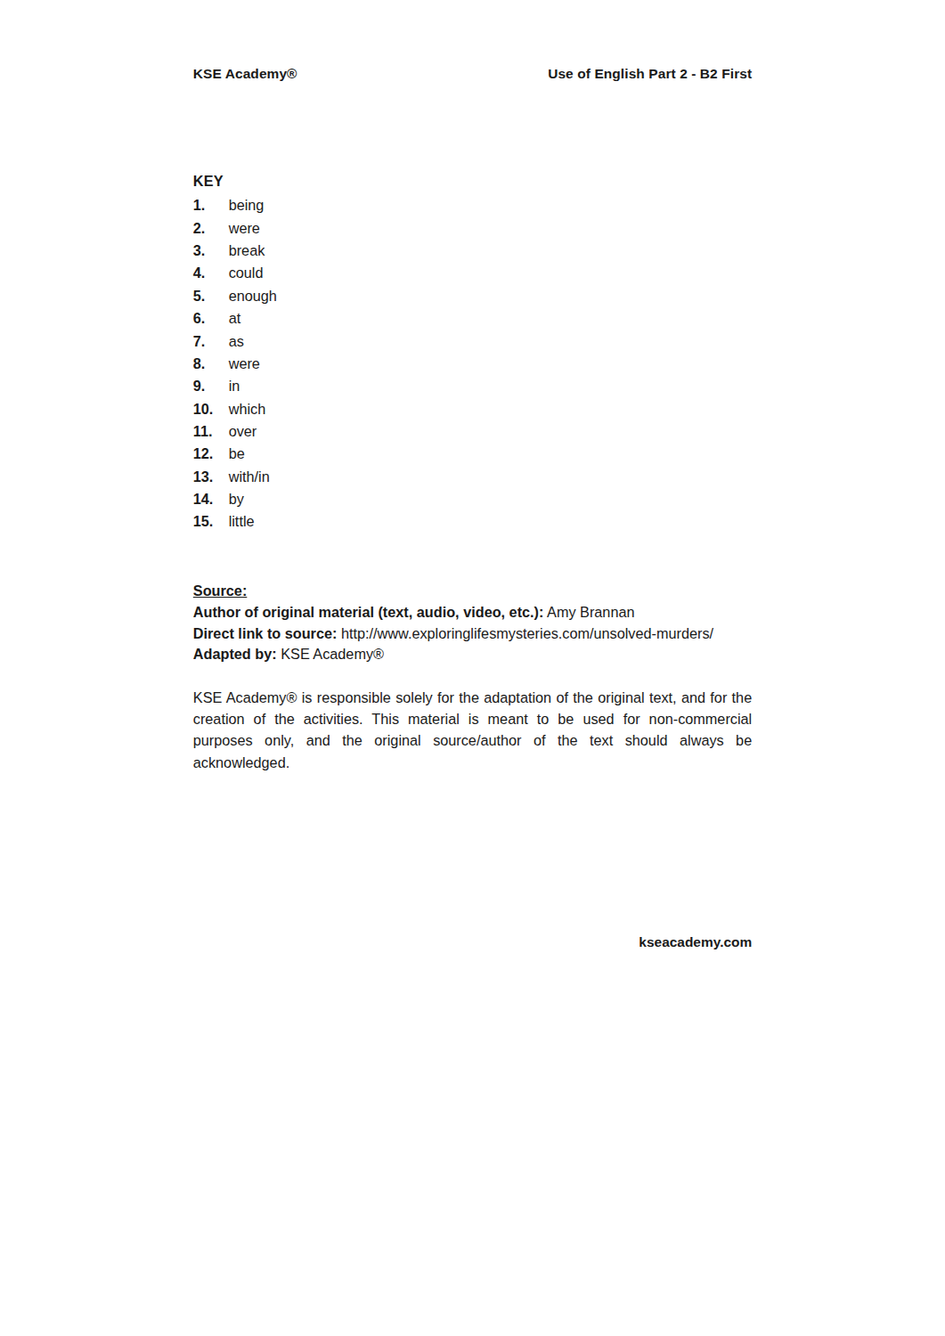KSE Academy®
Use of English Part 2 - B2 First
KEY
1. being
2. were
3. break
4. could
5. enough
6. at
7. as
8. were
9. in
10. which
11. over
12. be
13. with/in
14. by
15. little
Source:
Author of original material (text, audio, video, etc.): Amy Brannan
Direct link to source: http://www.exploringlifesmysteries.com/unsolved-murders/
Adapted by: KSE Academy®
KSE Academy® is responsible solely for the adaptation of the original text, and for the creation of the activities. This material is meant to be used for non-commercial purposes only, and the original source/author of the text should always be acknowledged.
kseacademy.com